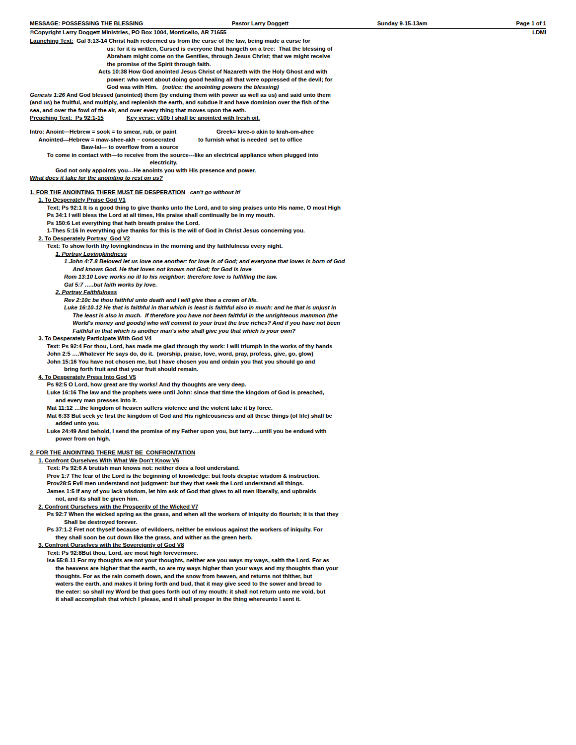MESSAGE: POSSESSING THE BLESSING Pastor Larry Doggett Sunday 9-15-13am Page 1 of 1
©Copyright Larry Doggett Ministries, PO Box 1004, Monticello, AR 71655 LDMI
Launching Text: Gal 3:13-14 Christ hath redeemed us from the curse of the law, being made a curse for
us: for it is written, Cursed is everyone that hangeth on a tree: That the blessing of
Abraham might come on the Gentiles, through Jesus Christ; that we might receive
the promise of the Spirit through faith.
Acts 10:38 How God anointed Jesus Christ of Nazareth with the Holy Ghost and with
power: who went about doing good healing all that were oppressed of the devil; for
God was with Him. (notice: the anointing powers the blessing)
Genesis 1:26 And God blessed (anointed) them (by enduing them with power as well as us) and said unto them
(and us) be fruitful, and multiply, and replenish the earth, and subdue it and have dominion over the fish of the
sea, and over the fowl of the air, and over every thing that moves upon the eath.
Preaching Text: Ps 92:1-15 Key verse: v10b I shall be anointed with fresh oil.
Intro: Anoint—Hebrew = sook = to smear, rub, or paint Greek= kree-o akin to krah-om-ahee
Anointed---Hebrew = maw-shee-akh – consecrated to furnish what is needed set to office
Baw-lal--- to overflow from a source
To come in contact with—to receive from the source---like an electrical appliance when plugged into
electricity.
God not only appoints you---He anoints you with His presence and power.
What does it take for the anointing to rest on us?
1. FOR THE ANOINTING THERE MUST BE DESPERATION can't go without it!
1. To Desperately Praise God V1
Text; Ps 92:1 It is a good thing to give thanks unto the Lord, and to sing praises unto His name, O most High
Ps 34:1 I will bless the Lord at all times, His praise shall continually be in my mouth.
Ps 150:6 Let everything that hath breath praise the Lord.
1-Thes 5:16 In everything give thanks for this is the will of God in Christ Jesus concerning you.
2. To Desperately Portray God V2
Text: To show forth thy lovingkindness in the morning and thy faithfulness every night.
1. Portray Lovingkindness
1-John 4:7-8 Beloved let us love one another: for love is of God; and everyone that loves is born of God
And knows God. He that loves not knows not God; for God is love
Rom 13:10 Love works no ill to his neighbor: therefore love is fulfilling the law.
Gal 5:7 …..but faith works by love.
2. Portray Faithfulness
Rev 2:10c be thou faithful unto death and I will give thee a crown of life.
Luke 16:10-12 He that is faithful in that which is least is faithful also in much: and he that is unjust in
The least is also in much. If therefore you have not been faithful in the unrighteous mammon (the
World's money and goods) who will commit to your trust the true riches? And if you have not been
Faithful in that which is another man's who shall give you that which is your own?
3. To Desperately Participate With God V4
Text: Ps 92:4 For thou, Lord, has made me glad through thy work: I will triumph in the works of thy hands
John 2:5 ….Whatever He says do, do it. (worship, praise, love, word, pray, profess, give, go, glow)
John 15:16 You have not chosen me, but I have chosen you and ordain you that you should go and
bring forth fruit and that your fruit should remain.
4. To Desperately Press Into God V5
Ps 92:5 O Lord, how great are thy works! And thy thoughts are very deep.
Luke 16:16 The law and the prophets were until John: since that time the kingdom of God is preached,
and every man presses into it.
Mat 11:12 …the kingdom of heaven suffers violence and the violent take it by force.
Mat 6:33 But seek ye first the kingdom of God and His righteousness and all these things (of life) shall be
added unto you.
Luke 24:49 And behold, I send the promise of my Father upon you, but tarry….until you be endued with
power from on high.
2. FOR THE ANOINTING THERE MUST BE CONFRONTATION
1. Confront Ourselves With What We Don't Know V6
Text: Ps 92:6 A brutish man knows not: neither does a fool understand.
Prov 1:7 The fear of the Lord is the beginning of knowledge: but fools despise wisdom & instruction.
Prov28:5 Evil men understand not judgment: but they that seek the Lord understand all things.
James 1:5 If any of you lack wisdom, let him ask of God that gives to all men liberally, and upbraids
not, and its shall be given him.
2. Confront Ourselves with the Prosperity of the Wicked V7
Ps 92:7 When the wicked spring as the grass, and when all the workers of iniquity do flourish; it is that they
Shall be destroyed forever.
Ps 37:1-2 Fret not thyself because of evildoers, neither be envious against the workers of iniquity. For
they shall soon be cut down like the grass, and wither as the green herb.
3. Confront Ourselves with the Sovereignty of God V8
Text: Ps 92:8But thou, Lord, are most high forevermore.
Isa 55:8-11 For my thoughts are not your thoughts, neither are you ways my ways, saith the Lord. For as
the heavens are higher that the earth, so are my ways higher than your ways and my thoughts than your
thoughts. For as the rain cometh down, and the snow from heaven, and returns not thither, but
waters the earth, and makes it bring forth and bud, that it may give seed to the sower and bread to
the eater: so shall my Word be that goes forth out of my mouth: it shall not return unto me void, but
it shall accomplish that which I please, and it shall prosper in the thing whereunto I sent it.